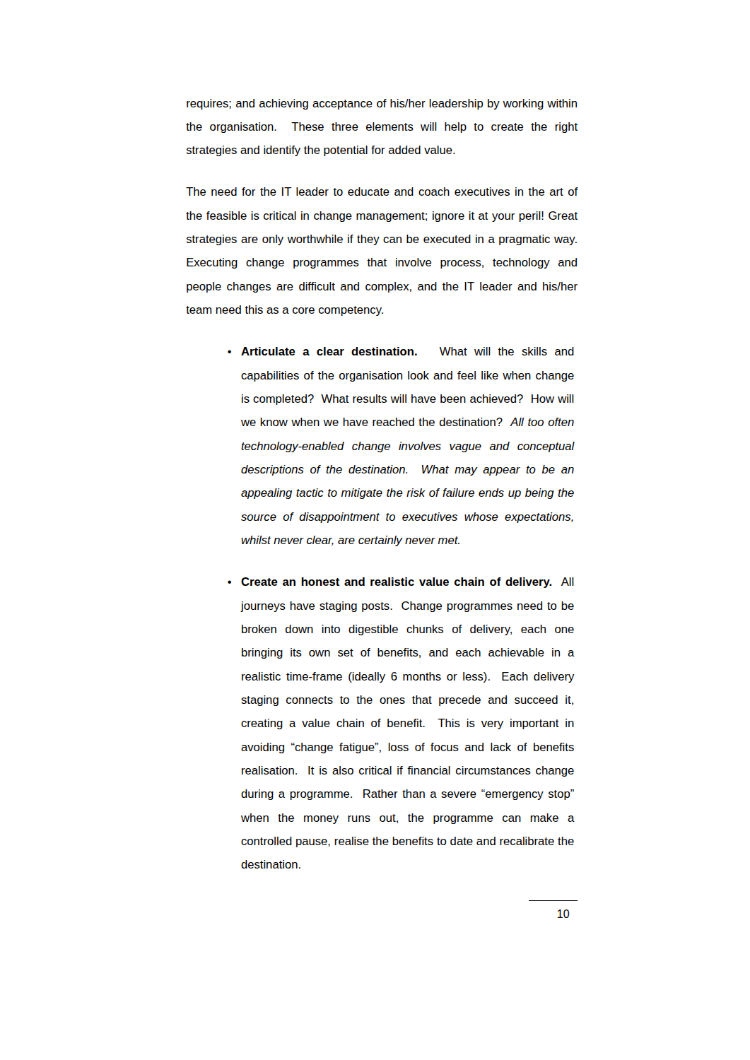requires; and achieving acceptance of his/her leadership by working within the organisation. These three elements will help to create the right strategies and identify the potential for added value.
The need for the IT leader to educate and coach executives in the art of the feasible is critical in change management; ignore it at your peril! Great strategies are only worthwhile if they can be executed in a pragmatic way. Executing change programmes that involve process, technology and people changes are difficult and complex, and the IT leader and his/her team need this as a core competency.
Articulate a clear destination. What will the skills and capabilities of the organisation look and feel like when change is completed? What results will have been achieved? How will we know when we have reached the destination? All too often technology-enabled change involves vague and conceptual descriptions of the destination. What may appear to be an appealing tactic to mitigate the risk of failure ends up being the source of disappointment to executives whose expectations, whilst never clear, are certainly never met.
Create an honest and realistic value chain of delivery. All journeys have staging posts. Change programmes need to be broken down into digestible chunks of delivery, each one bringing its own set of benefits, and each achievable in a realistic time-frame (ideally 6 months or less). Each delivery staging connects to the ones that precede and succeed it, creating a value chain of benefit. This is very important in avoiding “change fatigue”, loss of focus and lack of benefits realisation. It is also critical if financial circumstances change during a programme. Rather than a severe “emergency stop” when the money runs out, the programme can make a controlled pause, realise the benefits to date and recalibrate the destination.
10